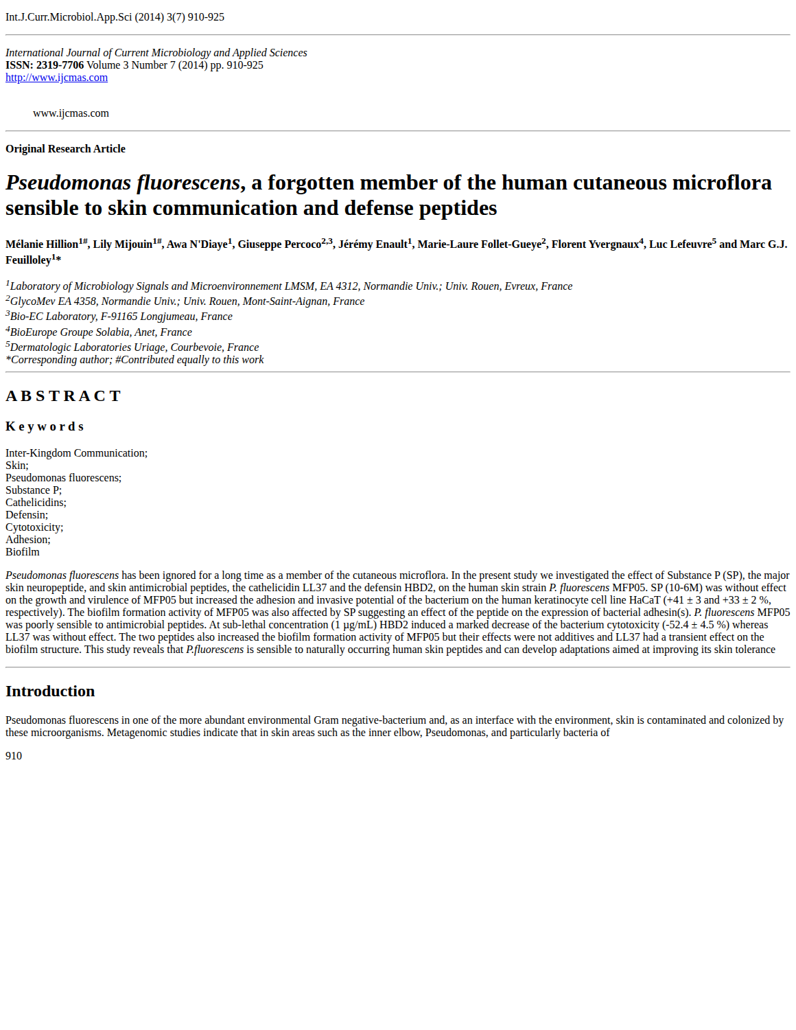Int.J.Curr.Microbiol.App.Sci (2014) 3(7) 910-925
International Journal of Current Microbiology and Applied Sciences
ISSN: 2319-7706 Volume 3 Number 7 (2014) pp. 910-925
http://www.ijcmas.com
www.ijcmas.com
Original Research Article
Pseudomonas fluorescens, a forgotten member of the human cutaneous microflora sensible to skin communication and defense peptides
Mélanie Hillion1#, Lily Mijouin1#, Awa N'Diaye1, Giuseppe Percoco2,3, Jérémy Enault1, Marie-Laure Follet-Gueye2, Florent Yvergnaux4, Luc Lefeuvre5 and Marc G.J. Feuilloley1*
1Laboratory of Microbiology Signals and Microenvironnement LMSM, EA 4312, Normandie Univ.; Univ. Rouen, Evreux, France
2GlycoMev EA 4358, Normandie Univ.; Univ. Rouen, Mont-Saint-Aignan, France
3Bio-EC Laboratory, F-91165 Longjumeau, France
4BioEurope Groupe Solabia, Anet, France
5Dermatologic Laboratories Uriage, Courbevoie, France
*Corresponding author; #Contributed equally to this work
A B S T R A C T
K e y w o r d s
Inter-Kingdom Communication;
Skin;
Pseudomonas fluorescens;
Substance P;
Cathelicidins;
Defensin;
Cytotoxicity;
Adhesion;
Biofilm
Pseudomonas fluorescens has been ignored for a long time as a member of the cutaneous microflora. In the present study we investigated the effect of Substance P (SP), the major skin neuropeptide, and skin antimicrobial peptides, the cathelicidin LL37 and the defensin HBD2, on the human skin strain P. fluorescens MFP05. SP (10-6M) was without effect on the growth and virulence of MFP05 but increased the adhesion and invasive potential of the bacterium on the human keratinocyte cell line HaCaT (+41 ± 3 and +33 ± 2 %, respectively). The biofilm formation activity of MFP05 was also affected by SP suggesting an effect of the peptide on the expression of bacterial adhesin(s). P. fluorescens MFP05 was poorly sensible to antimicrobial peptides. At sub-lethal concentration (1 µg/mL) HBD2 induced a marked decrease of the bacterium cytotoxicity (-52.4 ± 4.5 %) whereas LL37 was without effect. The two peptides also increased the biofilm formation activity of MFP05 but their effects were not additives and LL37 had a transient effect on the biofilm structure. This study reveals that P.fluorescens is sensible to naturally occurring human skin peptides and can develop adaptations aimed at improving its skin tolerance
Introduction
Pseudomonas fluorescens in one of the more abundant environmental Gram negative-bacterium and, as an interface with the environment, skin is contaminated and colonized by these microorganisms. Metagenomic studies indicate that in skin areas such as the inner elbow, Pseudomonas, and particularly bacteria of
910